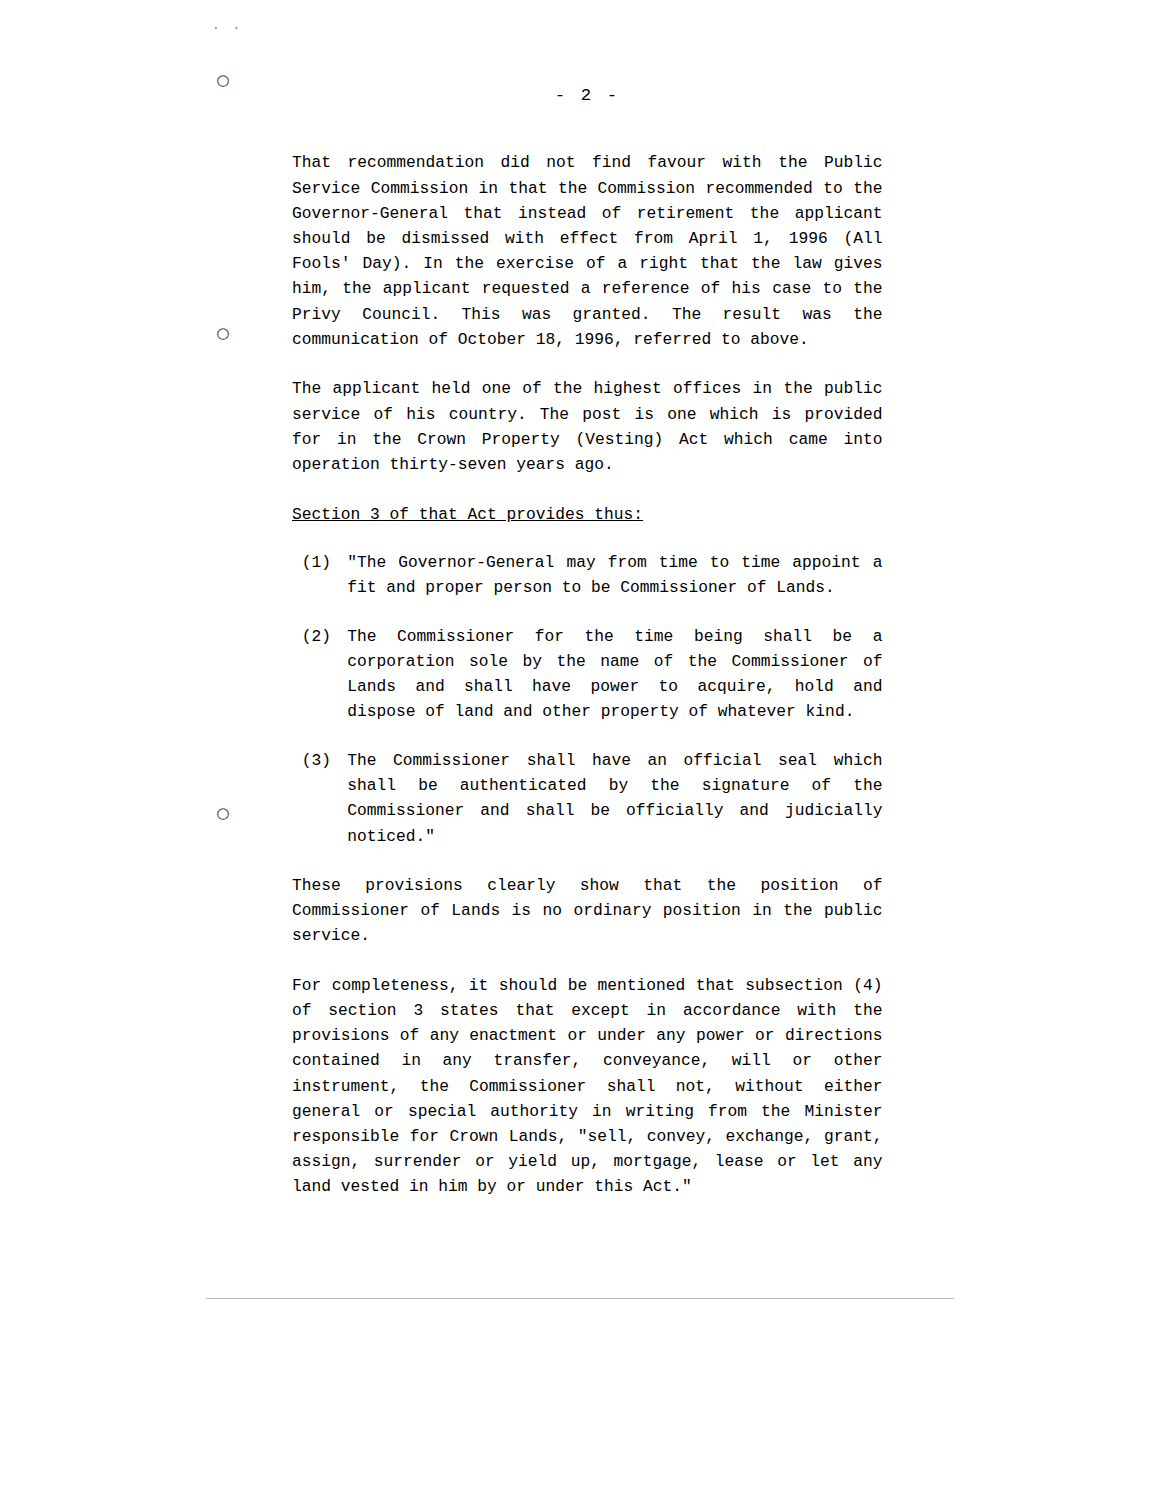. .
○
○
○
- 2 -
That recommendation did not find favour with the Public Service Commission in that the Commission recommended to the Governor-General that instead of retirement the applicant should be dismissed with effect from April 1, 1996 (All Fools' Day). In the exercise of a right that the law gives him, the applicant requested a reference of his case to the Privy Council. This was granted. The result was the communication of October 18, 1996, referred to above.
The applicant held one of the highest offices in the public service of his country. The post is one which is provided for in the Crown Property (Vesting) Act which came into operation thirty-seven years ago.
Section 3 of that Act provides thus:
(1)"The Governor-General may from time to time appoint a fit and proper person to be Commissioner of Lands.
(2) The Commissioner for the time being shall be a corporation sole by the name of the Commissioner of Lands and shall have power to acquire, hold and dispose of land and other property of whatever kind.
(3) The Commissioner shall have an official seal which shall be authenticated by the signature of the Commissioner and shall be officially and judicially noticed."
These provisions clearly show that the position of Commissioner of Lands is no ordinary position in the public service.
For completeness, it should be mentioned that subsection (4) of section 3 states that except in accordance with the provisions of any enactment or under any power or directions contained in any transfer, conveyance, will or other instrument, the Commissioner shall not, without either general or special authority in writing from the Minister responsible for Crown Lands, "sell, convey, exchange, grant, assign, surrender or yield up, mortgage, lease or let any land vested in him by or under this Act."